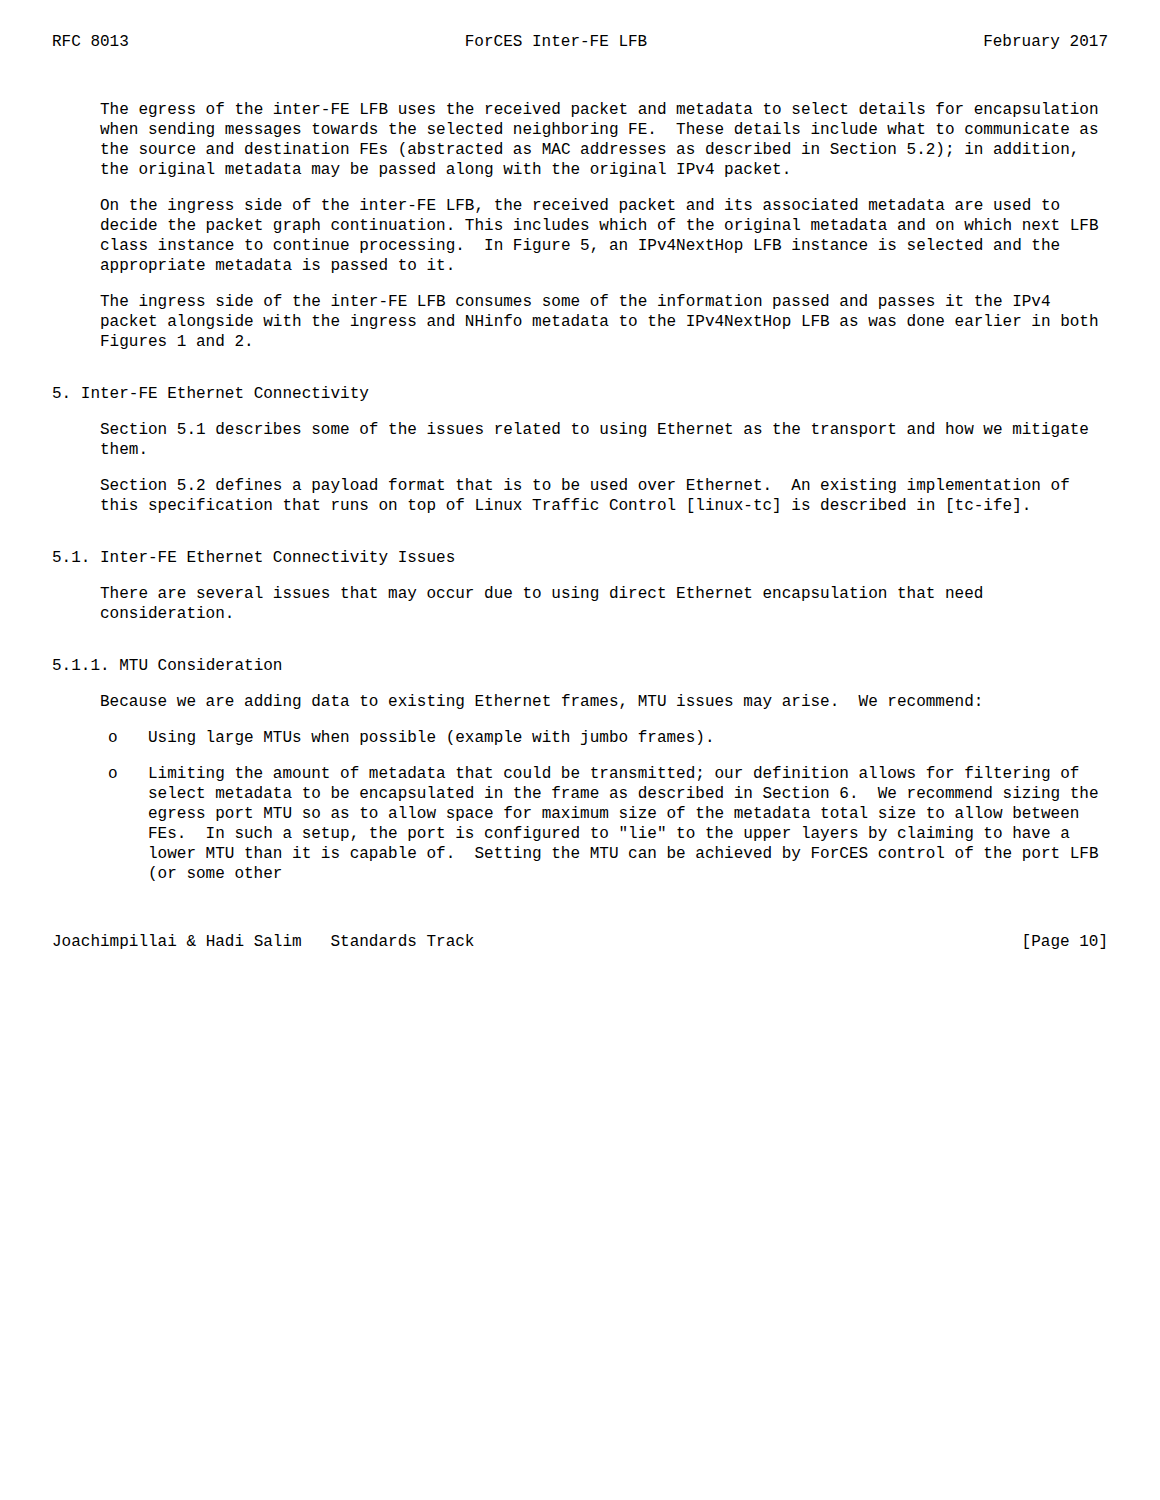RFC 8013 ForCES Inter-FE LFB February 2017
The egress of the inter-FE LFB uses the received packet and metadata to select details for encapsulation when sending messages towards the selected neighboring FE. These details include what to communicate as the source and destination FEs (abstracted as MAC addresses as described in Section 5.2); in addition, the original metadata may be passed along with the original IPv4 packet.
On the ingress side of the inter-FE LFB, the received packet and its associated metadata are used to decide the packet graph continuation. This includes which of the original metadata and on which next LFB class instance to continue processing. In Figure 5, an IPv4NextHop LFB instance is selected and the appropriate metadata is passed to it.
The ingress side of the inter-FE LFB consumes some of the information passed and passes it the IPv4 packet alongside with the ingress and NHinfo metadata to the IPv4NextHop LFB as was done earlier in both Figures 1 and 2.
5. Inter-FE Ethernet Connectivity
Section 5.1 describes some of the issues related to using Ethernet as the transport and how we mitigate them.
Section 5.2 defines a payload format that is to be used over Ethernet. An existing implementation of this specification that runs on top of Linux Traffic Control [linux-tc] is described in [tc-ife].
5.1. Inter-FE Ethernet Connectivity Issues
There are several issues that may occur due to using direct Ethernet encapsulation that need consideration.
5.1.1. MTU Consideration
Because we are adding data to existing Ethernet frames, MTU issues may arise. We recommend:
Using large MTUs when possible (example with jumbo frames).
Limiting the amount of metadata that could be transmitted; our definition allows for filtering of select metadata to be encapsulated in the frame as described in Section 6. We recommend sizing the egress port MTU so as to allow space for maximum size of the metadata total size to allow between FEs. In such a setup, the port is configured to "lie" to the upper layers by claiming to have a lower MTU than it is capable of. Setting the MTU can be achieved by ForCES control of the port LFB (or some other
Joachimpillai & Hadi Salim Standards Track [Page 10]